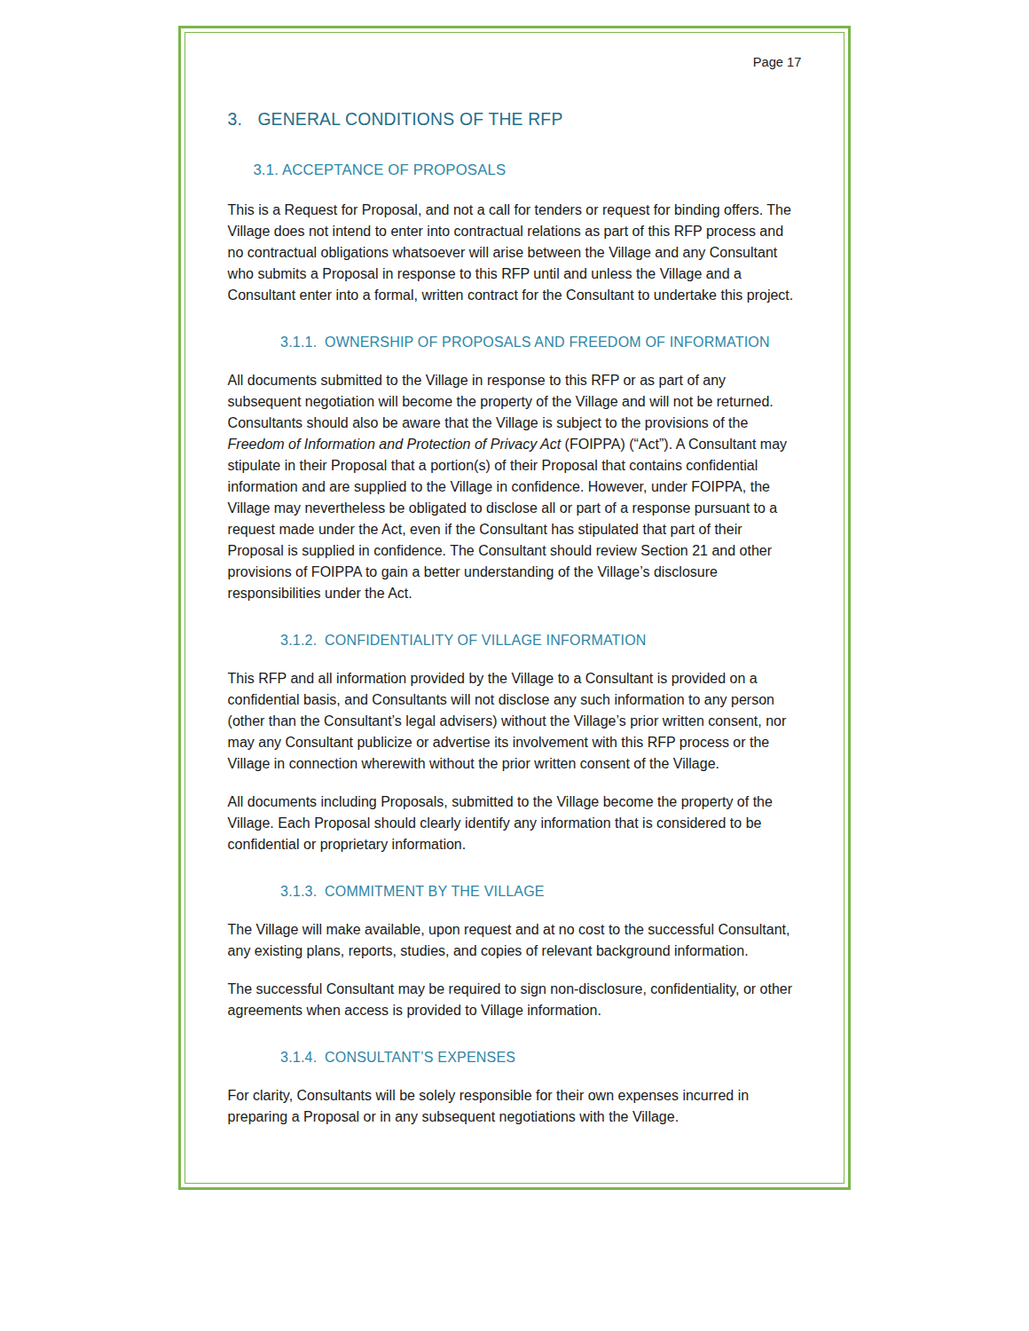Page 17
3. GENERAL CONDITIONS OF THE RFP
3.1. ACCEPTANCE OF PROPOSALS
This is a Request for Proposal, and not a call for tenders or request for binding offers. The Village does not intend to enter into contractual relations as part of this RFP process and no contractual obligations whatsoever will arise between the Village and any Consultant who submits a Proposal in response to this RFP until and unless the Village and a Consultant enter into a formal, written contract for the Consultant to undertake this project.
3.1.1. OWNERSHIP OF PROPOSALS AND FREEDOM OF INFORMATION
All documents submitted to the Village in response to this RFP or as part of any subsequent negotiation will become the property of the Village and will not be returned. Consultants should also be aware that the Village is subject to the provisions of the Freedom of Information and Protection of Privacy Act (FOIPPA) (“Act”). A Consultant may stipulate in their Proposal that a portion(s) of their Proposal that contains confidential information and are supplied to the Village in confidence. However, under FOIPPA, the Village may nevertheless be obligated to disclose all or part of a response pursuant to a request made under the Act, even if the Consultant has stipulated that part of their Proposal is supplied in confidence. The Consultant should review Section 21 and other provisions of FOIPPA to gain a better understanding of the Village’s disclosure responsibilities under the Act.
3.1.2. CONFIDENTIALITY OF VILLAGE INFORMATION
This RFP and all information provided by the Village to a Consultant is provided on a confidential basis, and Consultants will not disclose any such information to any person (other than the Consultant’s legal advisers) without the Village’s prior written consent, nor may any Consultant publicize or advertise its involvement with this RFP process or the Village in connection wherewith without the prior written consent of the Village.
All documents including Proposals, submitted to the Village become the property of the Village. Each Proposal should clearly identify any information that is considered to be confidential or proprietary information.
3.1.3. COMMITMENT BY THE VILLAGE
The Village will make available, upon request and at no cost to the successful Consultant, any existing plans, reports, studies, and copies of relevant background information.
The successful Consultant may be required to sign non-disclosure, confidentiality, or other agreements when access is provided to Village information.
3.1.4. CONSULTANT’S EXPENSES
For clarity, Consultants will be solely responsible for their own expenses incurred in preparing a Proposal or in any subsequent negotiations with the Village.